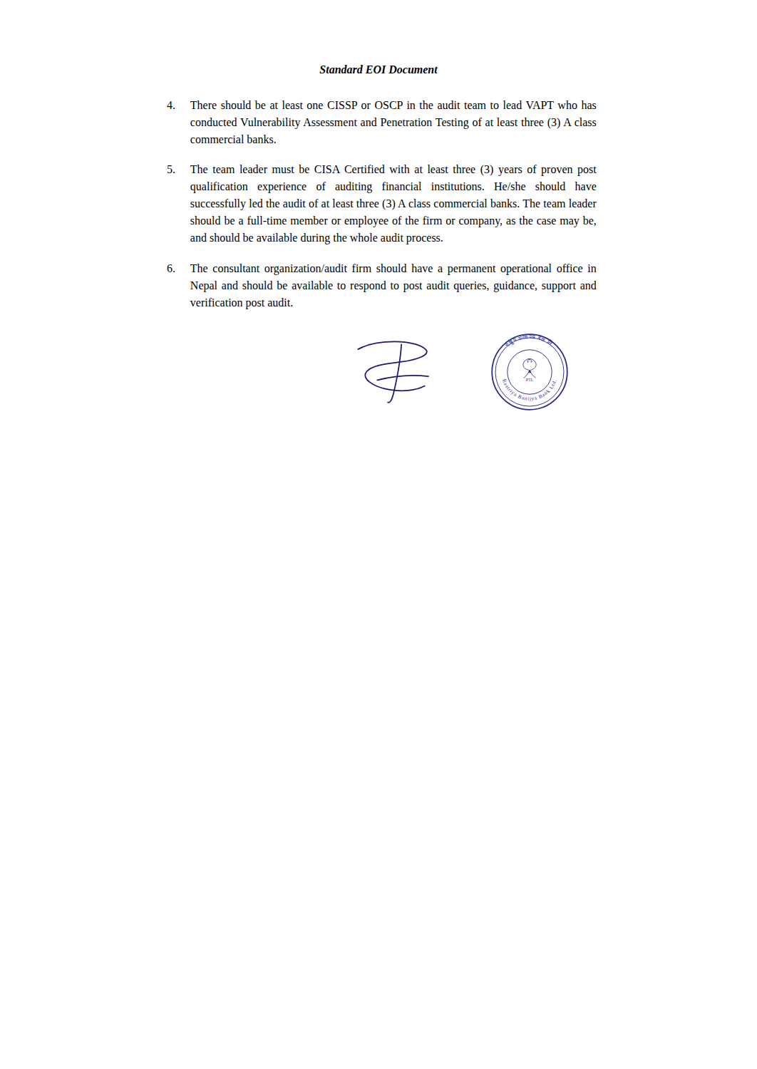Standard EOI Document
4. There should be at least one CISSP or OSCP in the audit team to lead VAPT who has conducted Vulnerability Assessment and Penetration Testing of at least three (3) A class commercial banks.
5. The team leader must be CISA Certified with at least three (3) years of proven post qualification experience of auditing financial institutions. He/she should have successfully led the audit of at least three (3) A class commercial banks. The team leader should be a full-time member or employee of the firm or company, as the case may be, and should be available during the whole audit process.
6. The consultant organization/audit firm should have a permanent operational office in Nepal and should be available to respond to post audit queries, guidance, support and verification post audit.
राष्ट्रिय वाणिज्य बैंक लि. Rastriya Banijya Bank Ltd. ★ PTL